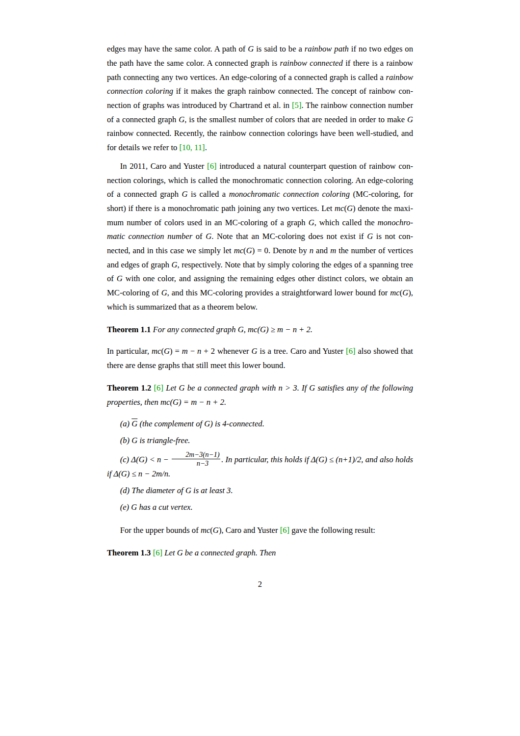edges may have the same color. A path of G is said to be a rainbow path if no two edges on the path have the same color. A connected graph is rainbow connected if there is a rainbow path connecting any two vertices. An edge-coloring of a connected graph is called a rainbow connection coloring if it makes the graph rainbow connected. The concept of rainbow connection of graphs was introduced by Chartrand et al. in [5]. The rainbow connection number of a connected graph G, is the smallest number of colors that are needed in order to make G rainbow connected. Recently, the rainbow connection colorings have been well-studied, and for details we refer to [10, 11].
In 2011, Caro and Yuster [6] introduced a natural counterpart question of rainbow connection colorings, which is called the monochromatic connection coloring. An edge-coloring of a connected graph G is called a monochromatic connection coloring (MC-coloring, for short) if there is a monochromatic path joining any two vertices. Let mc(G) denote the maximum number of colors used in an MC-coloring of a graph G, which called the monochromatic connection number of G. Note that an MC-coloring does not exist if G is not connected, and in this case we simply let mc(G) = 0. Denote by n and m the number of vertices and edges of graph G, respectively. Note that by simply coloring the edges of a spanning tree of G with one color, and assigning the remaining edges other distinct colors, we obtain an MC-coloring of G, and this MC-coloring provides a straightforward lower bound for mc(G), which is summarized that as a theorem below.
Theorem 1.1 For any connected graph G, mc(G) ≥ m − n + 2.
In particular, mc(G) = m − n + 2 whenever G is a tree. Caro and Yuster [6] also showed that there are dense graphs that still meet this lower bound.
Theorem 1.2 [6] Let G be a connected graph with n > 3. If G satisfies any of the following properties, then mc(G) = m − n + 2.
(a) G (the complement of G) is 4-connected.
(b) G is triangle-free.
(c) Δ(G) < n − 2m−3(n−1) n−3. In particular, this holds if Δ(G) ≤ (n+1)/2, and also holds if Δ(G) ≤ n − 2m/n.
(d) The diameter of G is at least 3.
(e) G has a cut vertex.
For the upper bounds of mc(G), Caro and Yuster [6] gave the following result:
Theorem 1.3 [6] Let G be a connected graph. Then
2